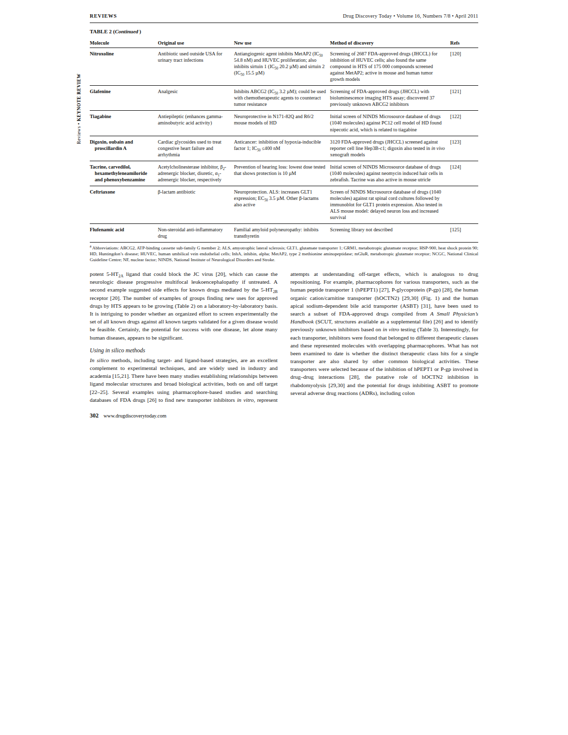Reviews • KEYNOTE REVIEW
Reviews
Drug Discovery Today • Volume 16, Numbers 7/8 • April 2011
TABLE 2 (Continued )
| Molecule | Original use | New use | Method of discovery | Refs |
| --- | --- | --- | --- | --- |
| Nitroxoline | Antibiotic used outside USA for urinary tract infections | Antiangiogenic agent inhibits MetAP2 (IC 50 54.8 nM) and HUVEC proliferation; also inhibits sirtuin 1 (IC 50 20.2 µM) and sirtuin 2 (IC 50 15.5 µM) | Screening of 2687 FDA-approved drugs (JHCCL) for inhibition of HUVEC cells; also found the same compound in HTS of 175 000 compounds screened against MetAP2; active in mouse and human tumor growth models | [120] |
| Glafenine | Analgesic | Inhibits ABCG2 (IC 50 3.2 µM); could be used with chemotherapeutic agents to counteract tumor resistance | Screening of FDA-approved drugs (JHCCL) with bioluminescence imaging HTS assay; discovered 37 previously unknown ABCG2 inhibitors | [121] |
| Tiagabine | Antiepileptic (enhances gamma-aminobutyric acid activity) | Neuroprotective in N171-82Q and R6/2 mouse models of HD | Initial screen of NINDS Microsource database of drugs (1040 molecules) against PC12 cell model of HD found nipecotic acid, which is related to tiagabine | [122] |
| Digoxin, oubain and proscillardin A | Cardiac glycosides used to treat congestive heart failure and arrhythmia | Anticancer: inhibition of hypoxia-inducible factor 1; IC 50 ≤400 nM | 3120 FDA-approved drugs (JHCCL) screened against reporter cell line Hep3B-c1; digoxin also tested in in vivo xenograft models | [123] |
| Tacrine, carvedilol, hexamethyleneamiloride and phenoxybenzamine | Acetylcholinesterase inhibitor, β 2 -adrenergic blocker, diuretic, α 1 -adrenergic blocker, respectively | Prevention of hearing loss: lowest dose tested that shows protection is 10 µM | Initial screen of NINDS Microsource database of drugs (1040 molecules) against neomycin induced hair cells in zebrafish. Tacrine was also active in mouse utricle | [124] |
| Ceftriaxone | β-lactam antibiotic | Neuroprotection. ALS: increases GLT1 expression; EC 50 3.5 µM. Other β-lactams also active | Screen of NINDS Microsource database of drugs (1040 molecules) against rat spinal cord cultures followed by immunoblot for GLT1 protein expression. Also tested in ALS mouse model: delayed neuron loss and increased survival | |
| Flufenamic acid | Non-steroidal anti-inflammatory drug | Familial amyloid polyneuropathy: inhibits transthyretin | Screening library not described | [125] |
a Abbreviations: ABCG2, ATP-binding cassette sub-family G member 2; ALS, amyotrophic lateral sclerosis; GLT1, glutamate transporter 1; GRM1, metabotropic glutamate receptor; HSP-900, heat shock protein 90; HD, Huntingdon’s disease; HUVEC, human umbilical vein endothelial cells; InhA, inhibin, alpha; MetAP2, type 2 methionine aminopeptidase; mGluR, metabotropic glutamate receptor; NCGC, National Clinical Guideline Centre; NF, nuclear factor; NINDS, National Institute of Neurological Disorders and Stroke.
potent 5-HT2A ligand that could block the JC virus [20], which can cause the neurologic disease progressive multifocal leukoencephalopathy if untreated. A second example suggested side effects for known drugs mediated by the 5-HT2B receptor [20]. The number of examples of groups finding new uses for approved drugs by HTS appears to be growing (Table 2) on a laboratory-by-laboratory basis. It is intriguing to ponder whether an organized effort to screen experimentally the set of all known drugs against all known targets validated for a given disease would be feasible. Certainly, the potential for success with one disease, let alone many human diseases, appears to be significant.
Using in silico methods
In silico methods, including target- and ligand-based strategies, are an excellent complement to experimental techniques, and are widely used in industry and academia [15,21]. There have been many studies establishing relationships between ligand molecular structures and broad biological activities, both on and off target [22–25]. Several examples using pharmacophore-based studies and searching databases of FDA drugs [26] to find new transporter inhibitors in vitro, represent attempts at understanding off-target effects, which is analogous to drug repositioning. For example, pharmacophores for various transporters, such as the human peptide transporter 1 (hPEPT1) [27], P-glycoprotein (P-gp) [28], the human organic cation/carnitine transporter (hOCTN2) [29,30] (Fig. 1) and the human apical sodium-dependent bile acid transporter (ASBT) [31], have been used to search a subset of FDA-approved drugs compiled from A Small Physician’s Handbook (SCUT, structures available as a supplemental file) [26] and to identify previously unknown inhibitors based on in vitro testing (Table 3). Interestingly, for each transporter, inhibitors were found that belonged to different therapeutic classes and these represented molecules with overlapping pharmacophores. What has not been examined to date is whether the distinct therapeutic class hits for a single transporter are also shared by other common biological activities. These transporters were selected because of the inhibition of hPEPT1 or P-gp involved in drug–drug interactions [28], the putative role of hOCTN2 inhibition in rhabdomyolysis [29,30] and the potential for drugs inhibiting ASBT to promote several adverse drug reactions (ADRs), including colon
302 www.drugdiscoverytoday.com